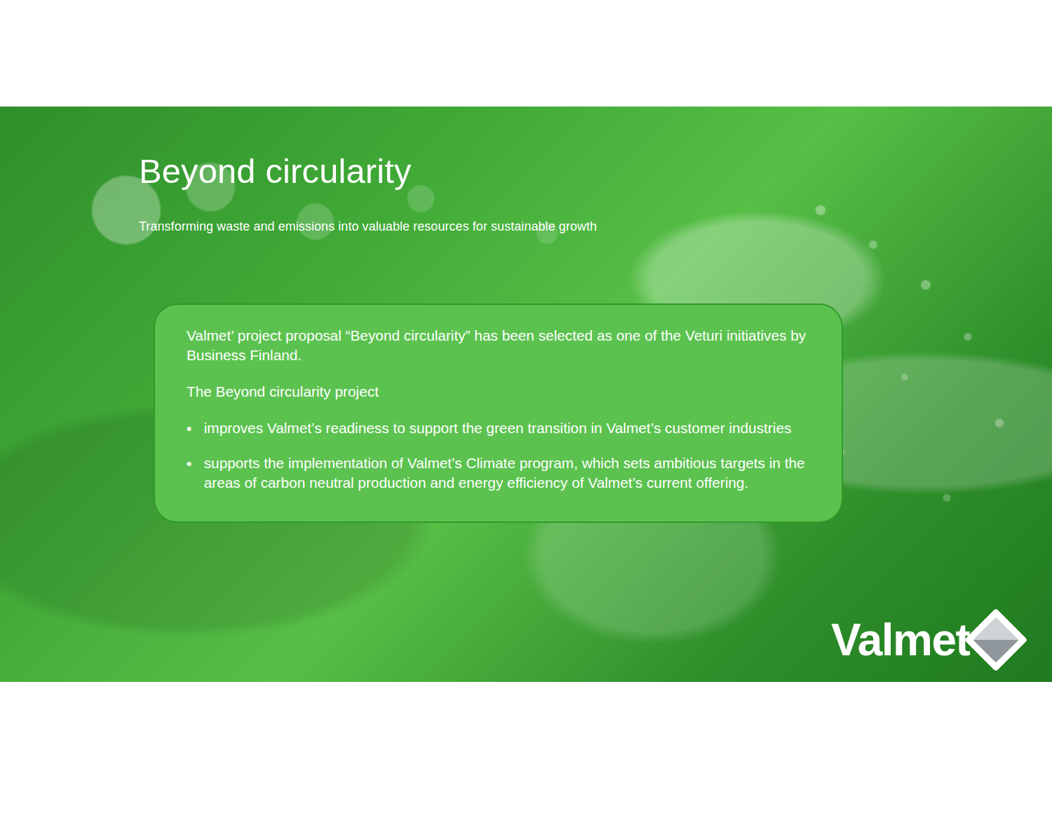Beyond circularity
Transforming waste and emissions into valuable resources for sustainable growth
Valmet’ project proposal “Beyond circularity” has been selected as one of the Veturi initiatives by Business Finland.
The Beyond circularity project
improves Valmet’s readiness to support the green transition in Valmet’s customer industries
supports the implementation of Valmet’s Climate program, which sets ambitious targets in the areas of carbon neutral production and energy efficiency of Valmet’s current offering.
Valmet